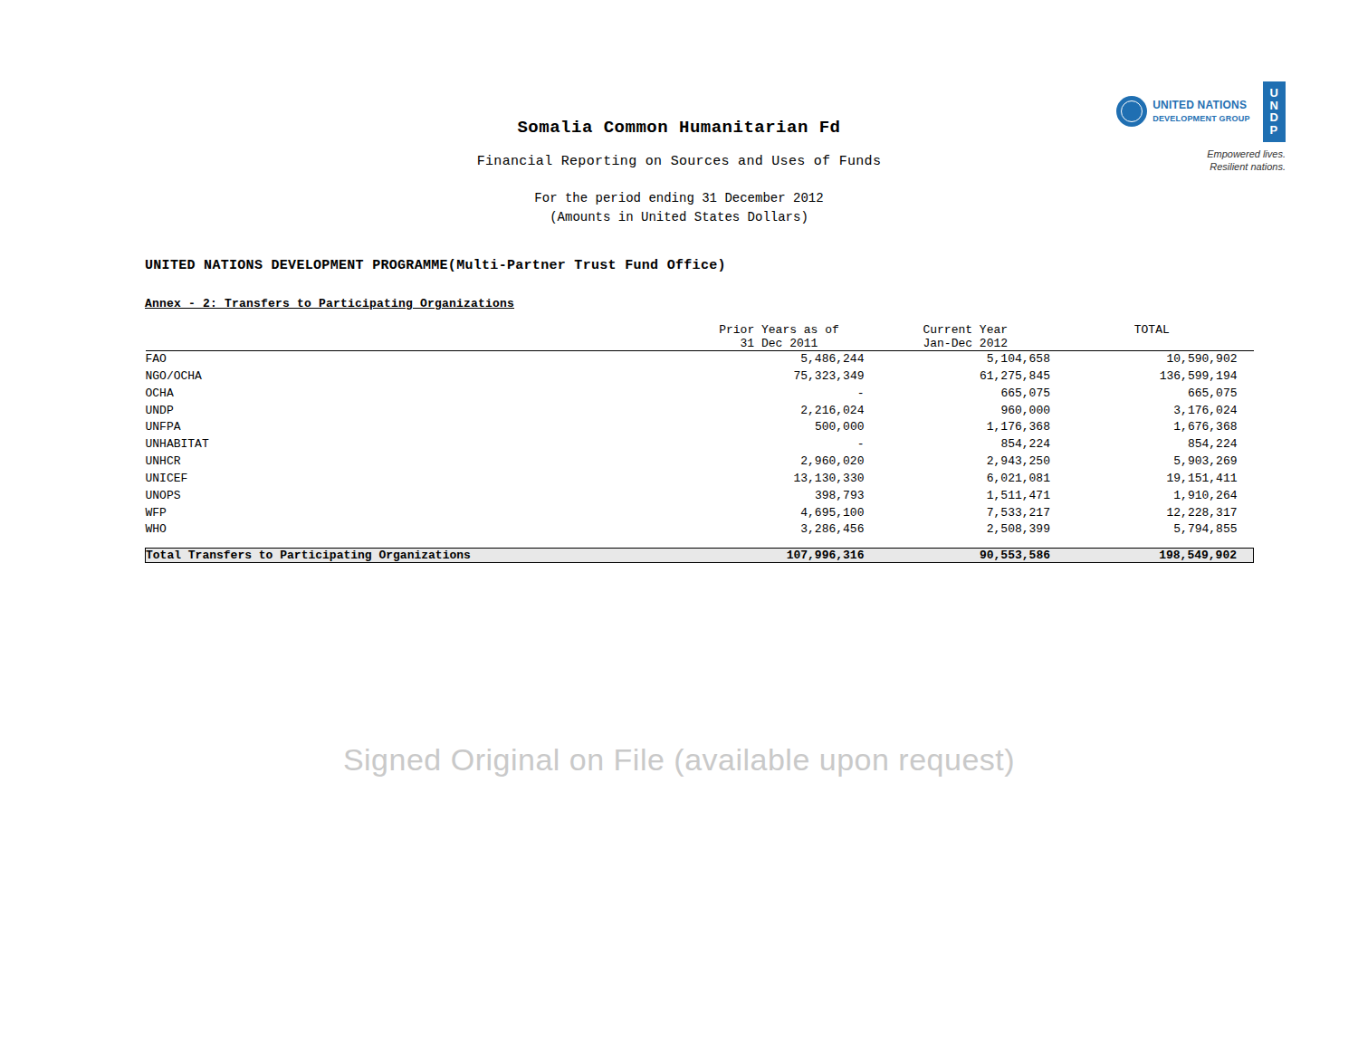UNITED NATIONS
DEVELOPMENT GROUP U
N
D
P
Empowered lives.
Resilient nations.
Somalia Common Humanitarian Fd
Financial Reporting on Sources and Uses of Funds
For the period ending 31 December 2012
(Amounts in United States Dollars)
UNITED NATIONS DEVELOPMENT PROGRAMME(Multi-Partner Trust Fund Office)
Annex - 2: Transfers to Participating Organizations
| | Prior Years as of | Current Year | TOTAL |
| --- | --- | --- | --- |
| | 31 Dec 2011 | Jan-Dec 2012 | |
| FAO | 5,486,244 | 5,104,658 | 10,590,902 |
| NGO/OCHA | 75,323,349 | 61,275,845 | 136,599,194 |
| OCHA | - | 665,075 | 665,075 |
| UNDP | 2,216,024 | 960,000 | 3,176,024 |
| UNFPA | 500,000 | 1,176,368 | 1,676,368 |
| UNHABITAT | - | 854,224 | 854,224 |
| UNHCR | 2,960,020 | 2,943,250 | 5,903,269 |
| UNICEF | 13,130,330 | 6,021,081 | 19,151,411 |
| UNOPS | 398,793 | 1,511,471 | 1,910,264 |
| WFP | 4,695,100 | 7,533,217 | 12,228,317 |
| WHO | 3,286,456 | 2,508,399 | 5,794,855 |
| Total Transfers to Participating Organizations | 107,996,316 | 90,553,586 | 198,549,902 |
Signed Original on File (available upon request)